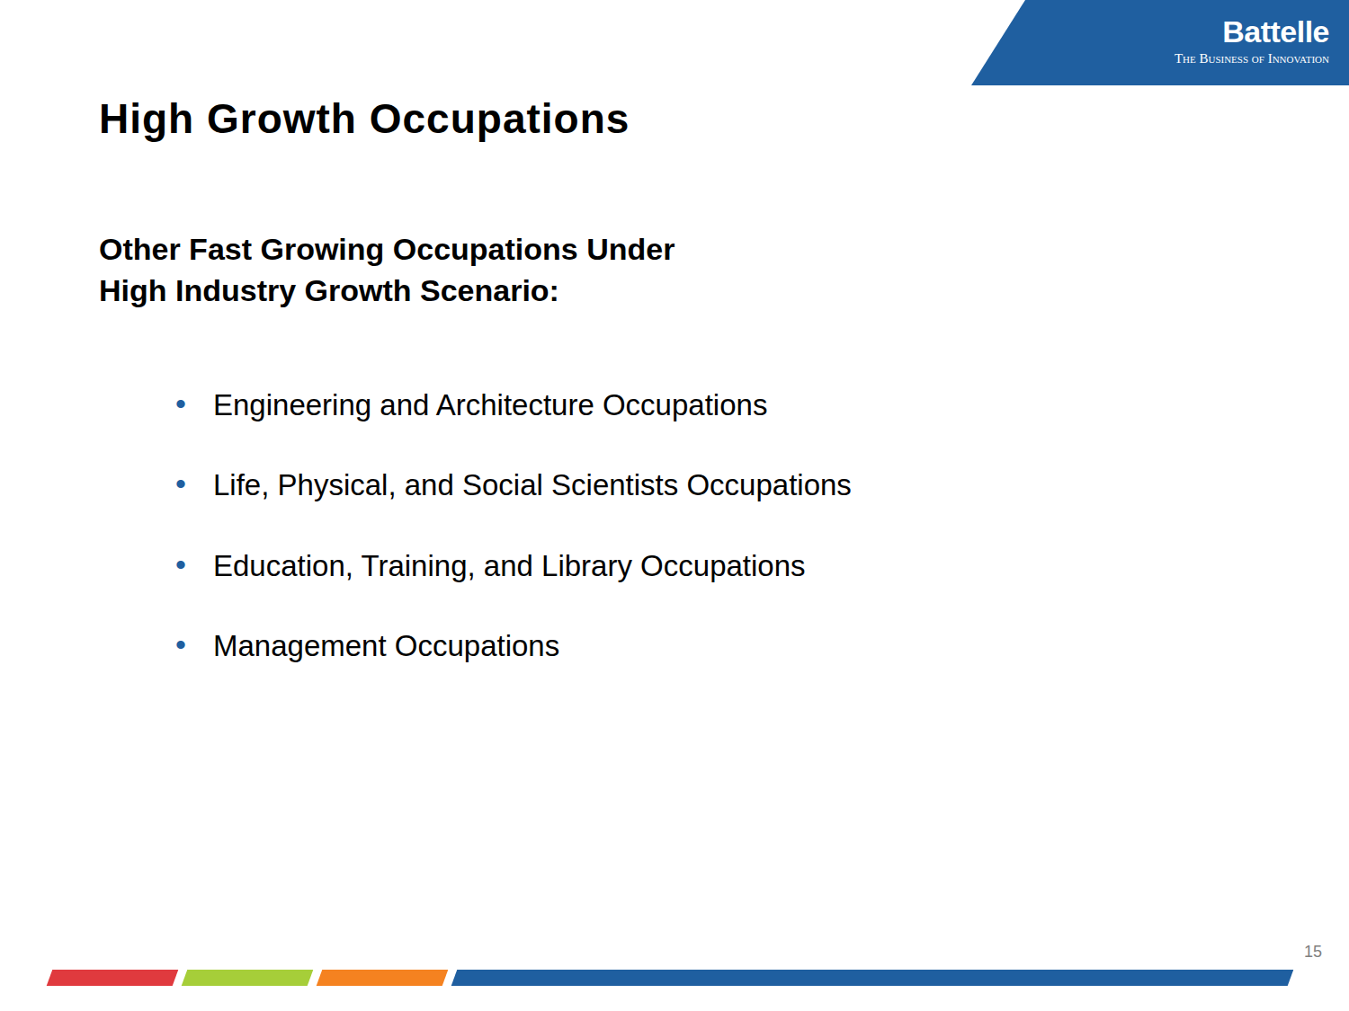Battelle
The Business of Innovation
High Growth Occupations
Other Fast Growing Occupations Under
High Industry Growth Scenario:
Engineering and Architecture Occupations
Life, Physical, and Social Scientists Occupations
Education, Training, and Library Occupations
Management Occupations
15